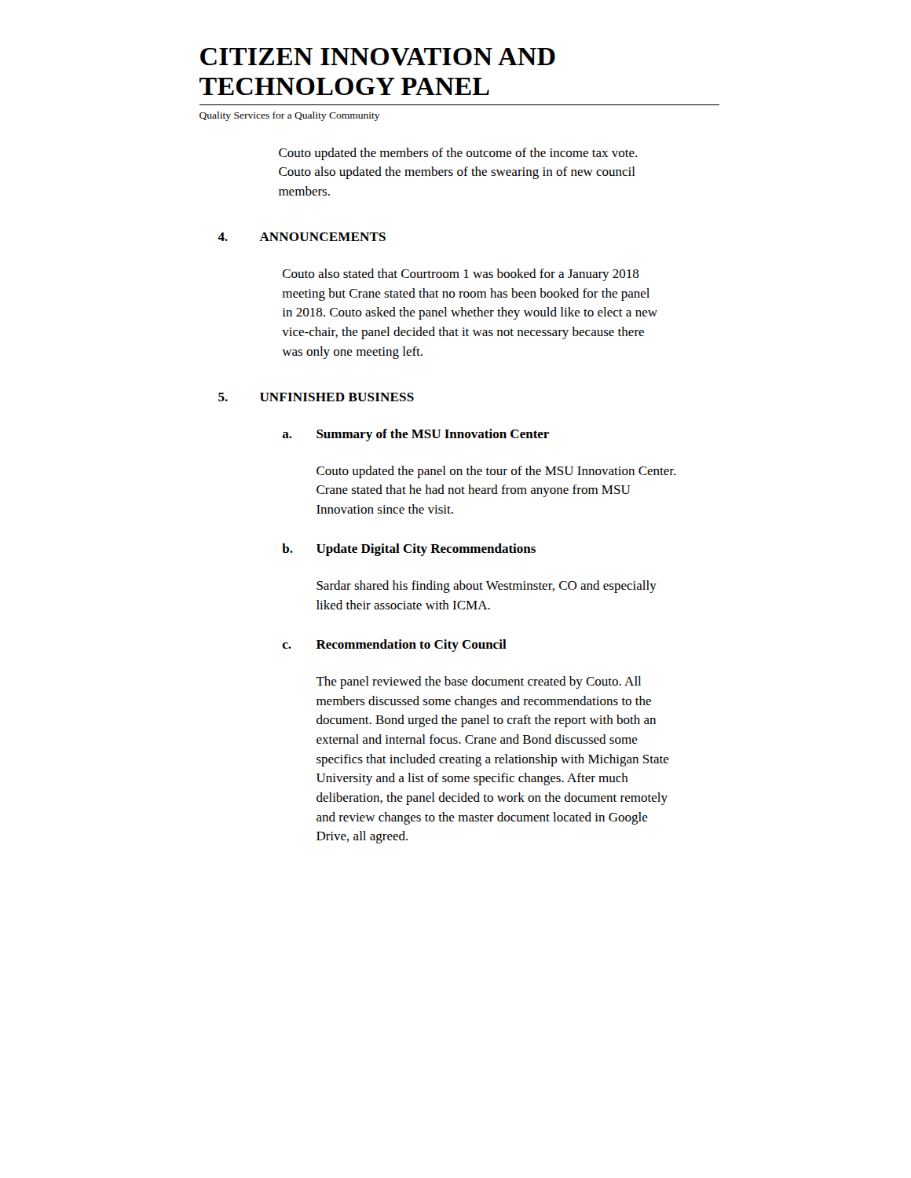CITIZEN INNOVATION AND
TECHNOLOGY PANEL
Quality Services for a Quality Community
Couto updated the members of the outcome of the income tax vote. Couto also updated the members of the swearing in of new council members.
4.
Announcements
Couto also stated that Courtroom 1 was booked for a January 2018 meeting but Crane stated that no room has been booked for the panel in 2018. Couto asked the panel whether they would like to elect a new vice-chair, the panel decided that it was not necessary because there was only one meeting left.
5.
Unfinished Business
a.
Summary of the MSU Innovation Center
Couto updated the panel on the tour of the MSU Innovation Center. Crane stated that he had not heard from anyone from MSU Innovation since the visit.
b.
Update Digital City Recommendations
Sardar shared his finding about Westminster, CO and especially liked their associate with ICMA.
c.
Recommendation to City Council
The panel reviewed the base document created by Couto. All members discussed some changes and recommendations to the document. Bond urged the panel to craft the report with both an external and internal focus. Crane and Bond discussed some specifics that included creating a relationship with Michigan State University and a list of some specific changes. After much deliberation, the panel decided to work on the document remotely and review changes to the master document located in Google Drive, all agreed.